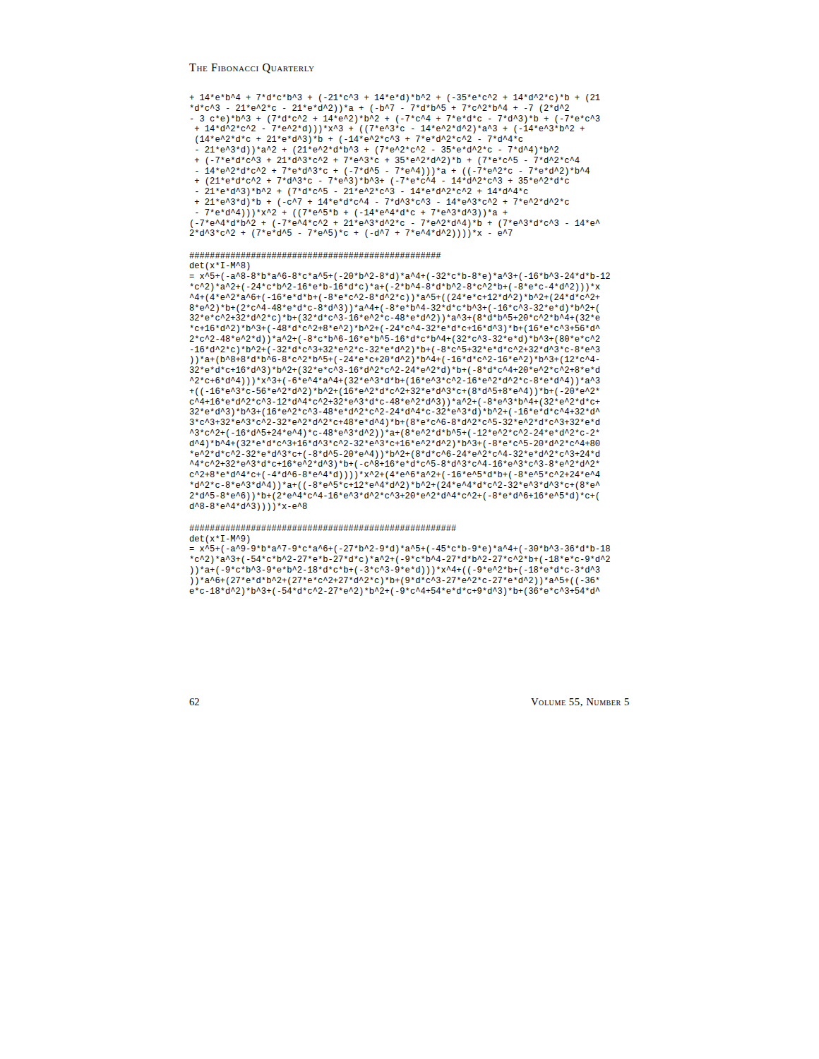The Fibonacci Quarterly
+ 14*e*b^4 + 7*d*c*b^3 + (-21*c^3 + 14*e*d)*b^2 + (-35*e*c^2 + 14*d^2*c)*b + (21
*d*c^3 - 21*e^2*c - 21*e*d^2))*a + (-b^7 - 7*d*b^5 + 7*c^2*b^4 + -7 (2*d^2
- 3 c*e)*b^3 + (7*d*c^2 + 14*e^2)*b^2 + (-7*c^4 + 7*e*d*c - 7*d^3)*b + (-7*e*c^3
 + 14*d^2*c^2 - 7*e^2*d)))*x^3 + ((7*e^3*c - 14*e^2*d^2)*a^3 + (-14*e^3*b^2 +
 (14*e^2*d*c + 21*e*d^3)*b + (-14*e^2*c^3 + 7*e*d^2*c^2 - 7*d^4*c
 - 21*e^3*d))*a^2 + (21*e^2*d*b^3 + (7*e^2*c^2 - 35*e*d^2*c - 7*d^4)*b^2
 + (-7*e*d*c^3 + 21*d^3*c^2 + 7*e^3*c + 35*e^2*d^2)*b + (7*e*c^5 - 7*d^2*c^4
 - 14*e^2*d*c^2 + 7*e*d^3*c + (-7*d^5 - 7*e^4)))*a + ((-7*e^2*c - 7*e*d^2)*b^4
 + (21*e*d*c^2 + 7*d^3*c - 7*e^3)*b^3+ (-7*e*c^4 - 14*d^2*c^3 + 35*e^2*d*c
 - 21*e*d^3)*b^2 + (7*d*c^5 - 21*e^2*c^3 - 14*e*d^2*c^2 + 14*d^4*c
 + 21*e^3*d)*b + (-c^7 + 14*e*d*c^4 - 7*d^3*c^3 - 14*e^3*c^2 + 7*e^2*d^2*c
 - 7*e*d^4)))*x^2 + ((7*e^5*b + (-14*e^4*d*c + 7*e^3*d^3))*a +
(-7*e^4*d*b^2 + (-7*e^4*c^2 + 21*e^3*d^2*c - 7*e^2*d^4)*b + (7*e^3*d*c^3 - 14*e^
2*d^3*c^2 + (7*e*d^5 - 7*e^5)*c + (-d^7 + 7*e^4*d^2))))*x - e^7
#################################################
det(x*I-M^8)
= x^5+(-a^8-8*b*a^6-8*c*a^5+(-20*b^2-8*d)*a^4+(-32*c*b-8*e)*a^3+(-16*b^3-24*d*b-12
*c^2)*a^2+(-24*c*b^2-16*e*b-16*d*c)*a+(-2*b^4-8*d*b^2-8*c^2*b+(-8*e*c-4*d^2)))*x
^4+(4*e^2*a^6+(-16*e*d*b+(-8*e*c^2-8*d^2*c))*a^5+((24*e*c+12*d^2)*b^2+(24*d*c^2+
8*e^2)*b+(2*c^4-48*e*d*c-8*d^3))*a^4+(-8*e*b^4-32*d*c*b^3+(-16*c^3-32*e*d)*b^2+(
32*e*c^2+32*d^2*c)*b+(32*d*c^3-16*e^2*c-48*e*d^2))*a^3+(8*d*b^5+20*c^2*b^4+(32*e
*c+16*d^2)*b^3+(-48*d*c^2+8*e^2)*b^2+(-24*c^4-32*e*d*c+16*d^3)*b+(16*e*c^3+56*d^
2*c^2-48*e^2*d))*a^2+(-8*c*b^6-16*e*b^5-16*d*c*b^4+(32*c^3-32*e*d)*b^3+(80*e*c^2
-16*d^2*c)*b^2+(-32*d*c^3+32*e^2*c-32*e*d^2)*b+(-8*c^5+32*e*d*c^2+32*d^3*c-8*e^3
))*a+(b^8+8*d*b^6-8*c^2*b^5+(-24*e*c+20*d^2)*b^4+(-16*d*c^2-16*e^2)*b^3+(12*c^4-
32*e*d*c+16*d^3)*b^2+(32*e*c^3-16*d^2*c^2-24*e^2*d)*b+(-8*d*c^4+20*e^2*c^2+8*e*d
^2*c+6*d^4)))*x^3+(-6*e^4*a^4+(32*e^3*d*b+(16*e^3*c^2-16*e^2*d^2*c-8*e*d^4))*a^3
+((-16*e^3*c-56*e^2*d^2)*b^2+(16*e^2*d*c^2+32*e*d^3*c+(8*d^5+8*e^4))*b+(-20*e^2*
c^4+16*e*d^2*c^3-12*d^4*c^2+32*e^3*d*c-48*e^2*d^3))*a^2+(-8*e^3*b^4+(32*e^2*d*c+
32*e*d^3)*b^3+(16*e^2*c^3-48*e*d^2*c^2-24*d^4*c-32*e^3*d)*b^2+(-16*e*d*c^4+32*d^
3*c^3+32*e^3*c^2-32*e^2*d^2*c+48*e*d^4)*b+(8*e*c^6-8*d^2*c^5-32*e^2*d*c^3+32*e*d
^3*c^2+(-16*d^5+24*e^4)*c-48*e^3*d^2))*a+(8*e^2*d*b^5+(-12*e^2*c^2-24*e*d^2*c-2*
d^4)*b^4+(32*e*d*c^3+16*d^3*c^2-32*e^3*c+16*e^2*d^2)*b^3+(-8*e*c^5-20*d^2*c^4+80
*e^2*d*c^2-32*e*d^3*c+(-8*d^5-20*e^4))*b^2+(8*d*c^6-24*e^2*c^4-32*e*d^2*c^3+24*d
^4*c^2+32*e^3*d*c+16*e^2*d^3)*b+(-c^8+16*e*d*c^5-8*d^3*c^4-16*e^3*c^3-8*e^2*d^2*
c^2+8*e*d^4*c+(-4*d^6-8*e^4*d))))*x^2+(4*e^6*a^2+(-16*e^5*d*b+(-8*e^5*c^2+24*e^4
*d^2*c-8*e^3*d^4))*a+((-8*e^5*c+12*e^4*d^2)*b^2+(24*e^4*d*c^2-32*e^3*d^3*c+(8*e^
2*d^5-8*e^6))*b+(2*e^4*c^4-16*e^3*d^2*c^3+20*e^2*d^4*c^2+(-8*e*d^6+16*e^5*d)*c+(
d^8-8*e^4*d^3))))*x-e^8
####################################################
det(x*I-M^9)
= x^5+(-a^9-9*b*a^7-9*c*a^6+(-27*b^2-9*d)*a^5+(-45*c*b-9*e)*a^4+(-30*b^3-36*d*b-18
*c^2)*a^3+(-54*c*b^2-27*e*b-27*d*c)*a^2+(-9*c*b^4-27*d*b^2-27*c^2*b+(-18*e*c-9*d^2
))*a+(-9*c*b^3-9*e*b^2-18*d*c*b+(-3*c^3-9*e*d)))*x^4+((-9*e^2*b+(-18*e*d*c-3*d^3
))*a^6+(27*e*d*b^2+(27*e*c^2+27*d^2*c)*b+(9*d*c^3-27*e^2*c-27*e*d^2))*a^5+((-36*
e*c-18*d^2)*b^3+(-54*d*c^2-27*e^2)*b^2+(-9*c^4+54*e*d*c+9*d^3)*b+(36*e*c^3+54*d^
62 Volume 55, Number 5